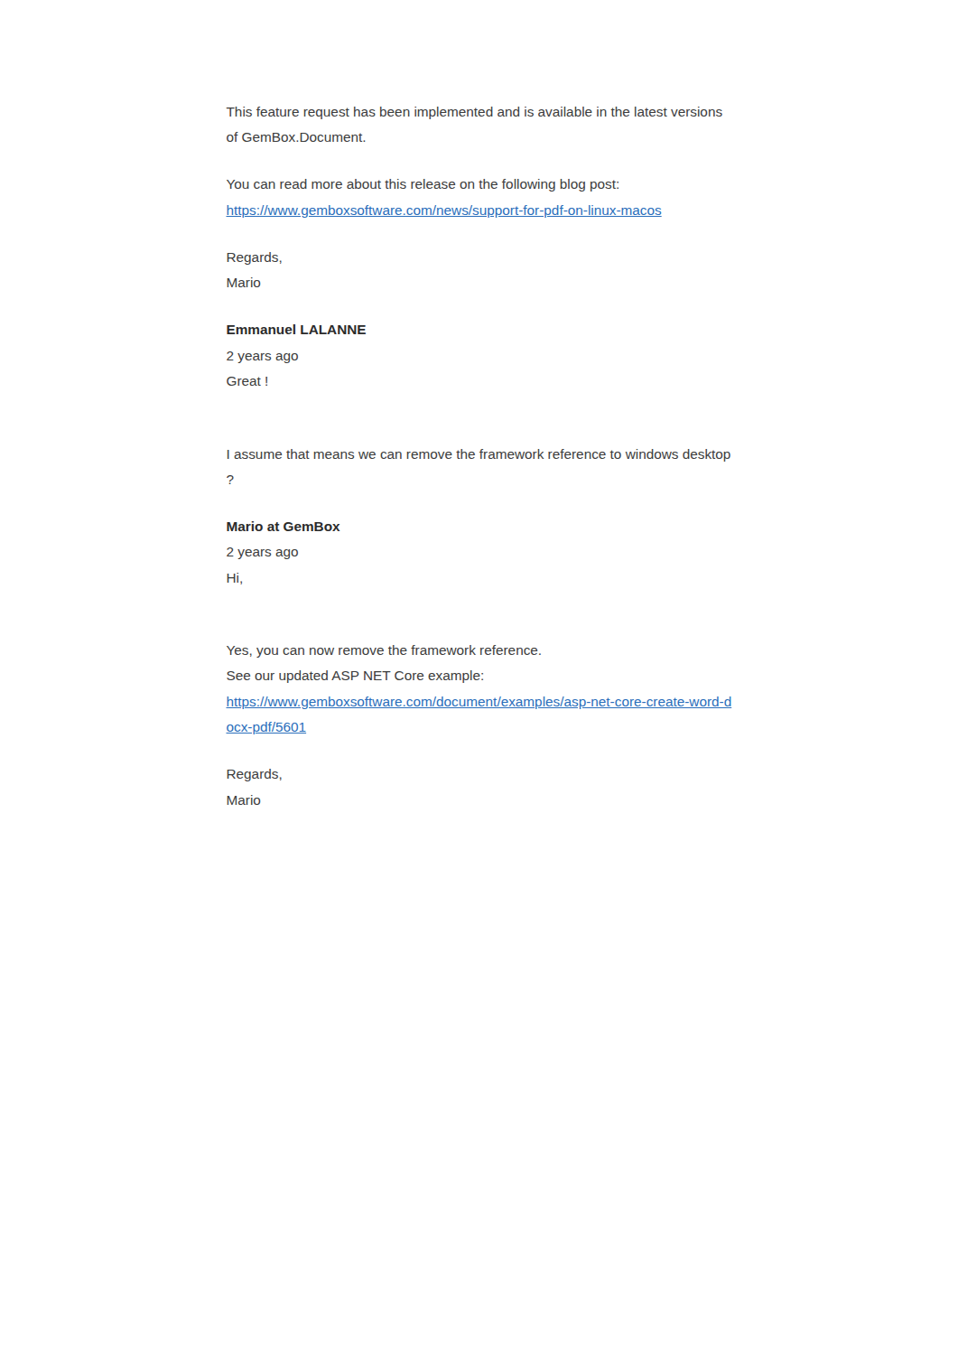This feature request has been implemented and is available in the latest versions of GemBox.Document.
You can read more about this release on the following blog post:
https://www.gemboxsoftware.com/news/support-for-pdf-on-linux-macos
Regards, Mario
Emmanuel LALANNE
2 years ago
Great !
I assume that means we can remove the framework reference to windows desktop ?
Mario at GemBox
2 years ago
Hi,
Yes, you can now remove the framework reference.
See our updated ASP NET Core example:
https://www.gemboxsoftware.com/document/examples/asp-net-core-create-word-docx-pdf/5601
Regards, Mario